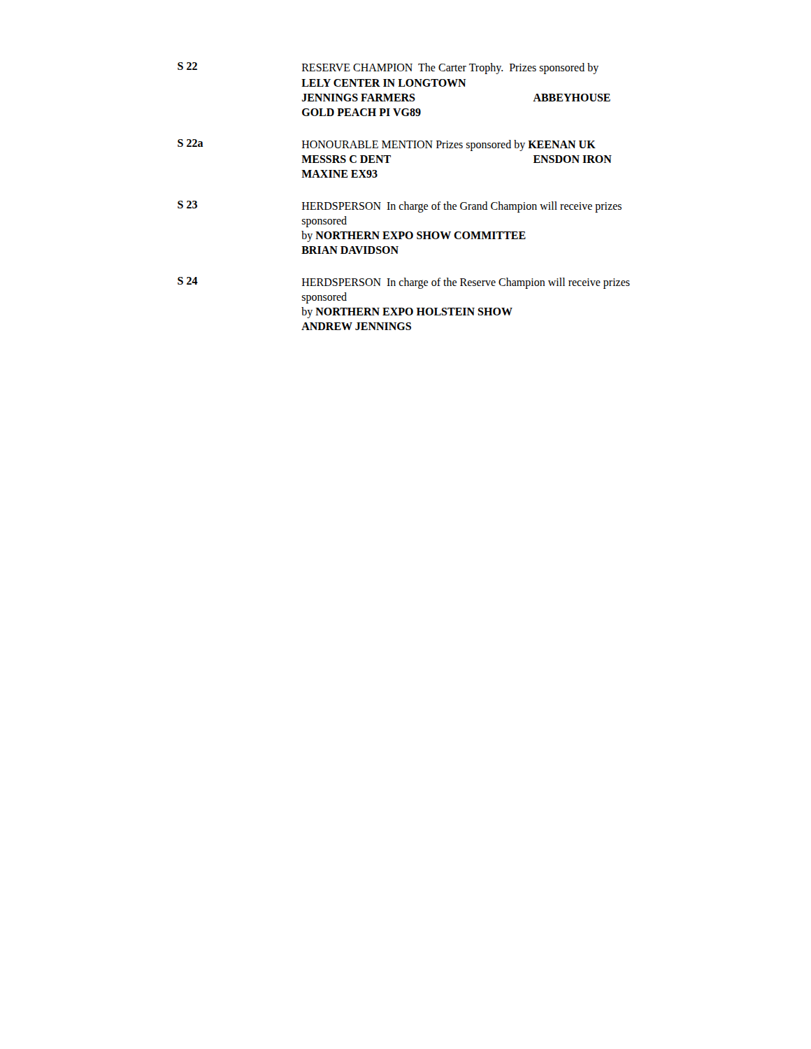| S 22 | RESERVE CHAMPION The Carter Trophy. Prizes sponsored by LELY CENTER IN LONGTOWN JENNINGS FARMERS ABBEYHOUSE GOLD PEACH PI VG89 |
| S 22a | HONOURABLE MENTION Prizes sponsored by KEENAN UK MESSRS C DENT ENSDON IRON MAXINE EX93 |
| S 23 | HERDSPERSON In charge of the Grand Champion will receive prizes sponsored by NORTHERN EXPO SHOW COMMITTEE BRIAN DAVIDSON |
| S 24 | HERDSPERSON In charge of the Reserve Champion will receive prizes sponsored by NORTHERN EXPO HOLSTEIN SHOW ANDREW JENNINGS |